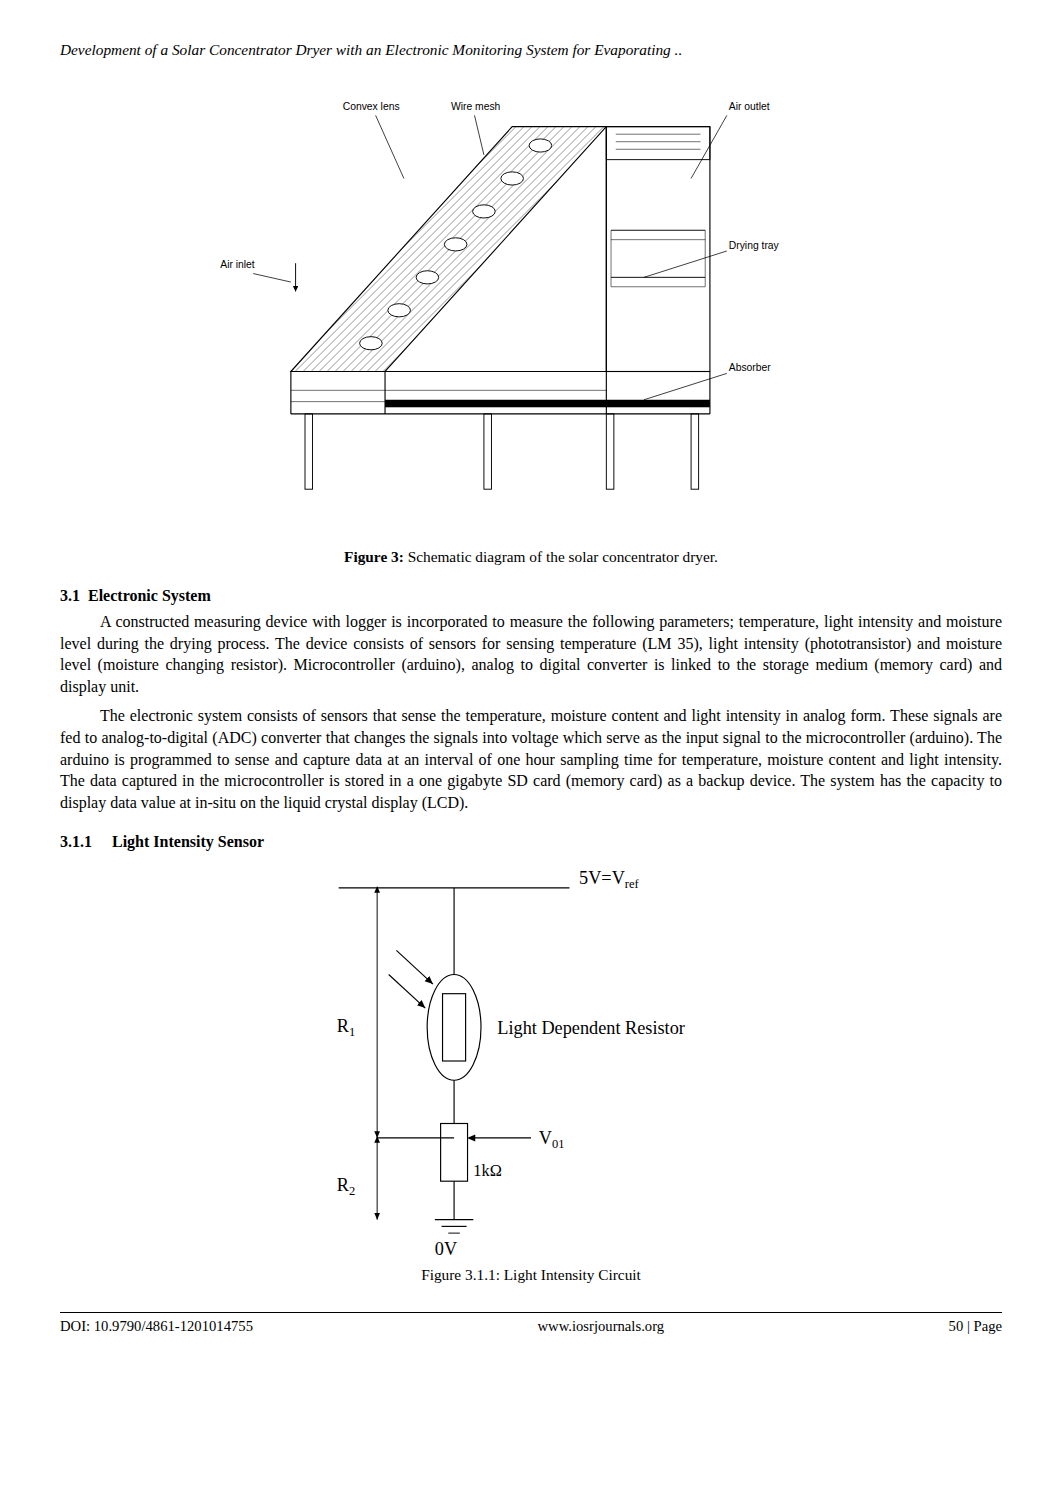Development of a Solar Concentrator Dryer with an Electronic Monitoring System for Evaporating ..
Convex lens Wire mesh Air outlet Drying tray Absorber Air inlet
Figure 3: Schematic diagram of the solar concentrator dryer.
3.1 Electronic System
A constructed measuring device with logger is incorporated to measure the following parameters; temperature, light intensity and moisture level during the drying process. The device consists of sensors for sensing temperature (LM 35), light intensity (phototransistor) and moisture level (moisture changing resistor). Microcontroller (arduino), analog to digital converter is linked to the storage medium (memory card) and display unit.
The electronic system consists of sensors that sense the temperature, moisture content and light intensity in analog form. These signals are fed to analog-to-digital (ADC) converter that changes the signals into voltage which serve as the input signal to the microcontroller (arduino). The arduino is programmed to sense and capture data at an interval of one hour sampling time for temperature, moisture content and light intensity. The data captured in the microcontroller is stored in a one gigabyte SD card (memory card) as a backup device. The system has the capacity to display data value at in-situ on the liquid crystal display (LCD).
3.1.1 Light Intensity Sensor
5V=Vref 0V V01 1kΩ R1 R2 Light Dependent Resistor
Figure 3.1.1: Light Intensity Circuit
DOI: 10.9790/4861-1201014755 www.iosrjournals.org 50 | Page